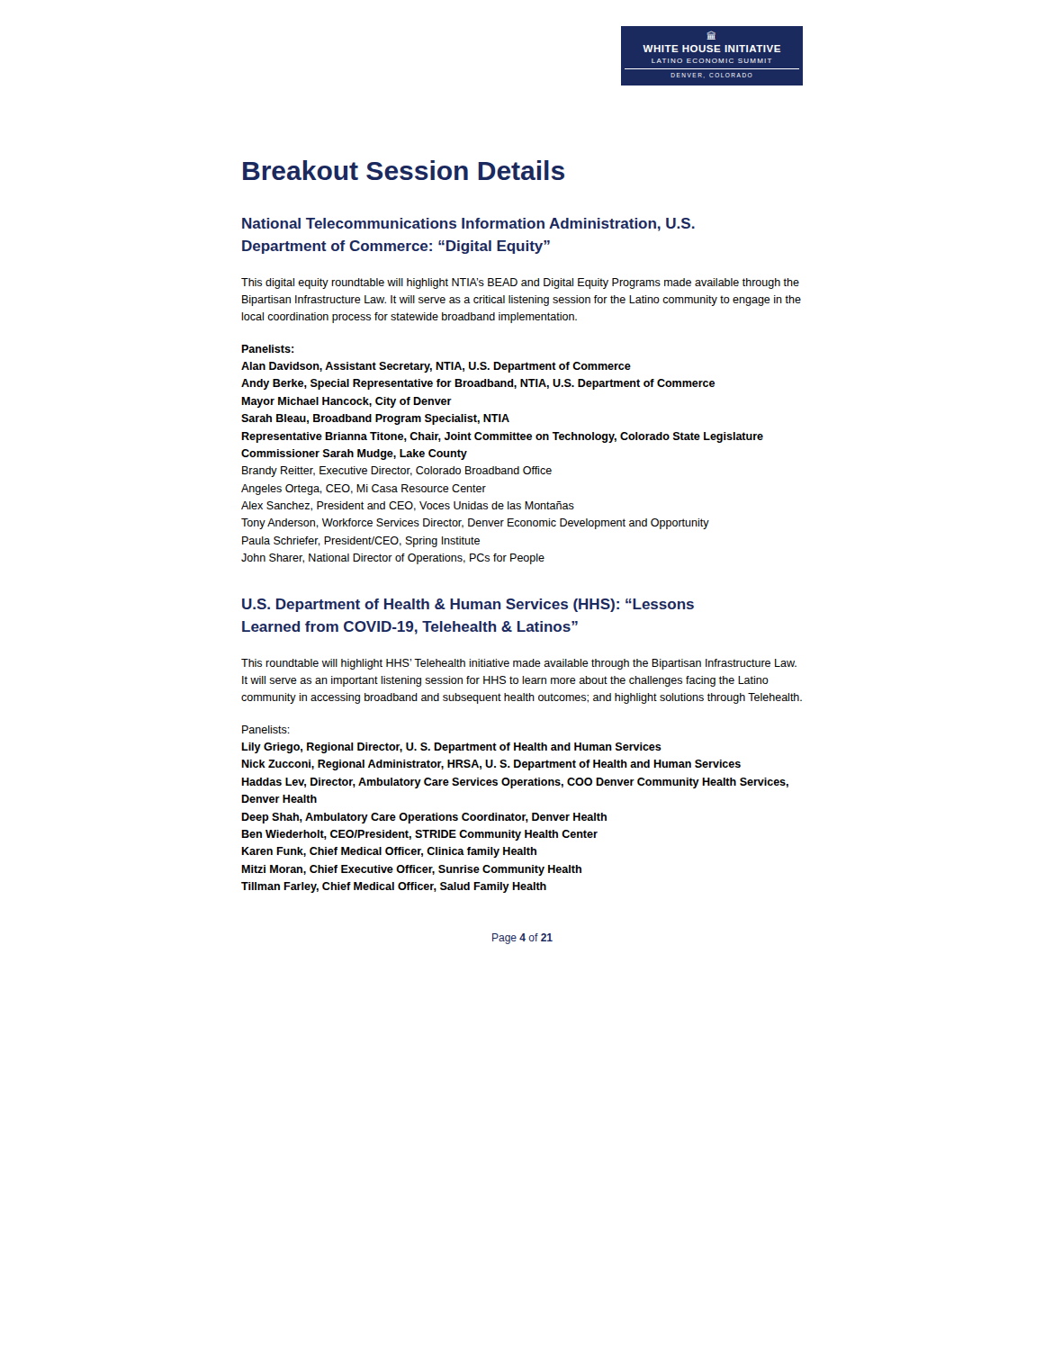🏛
WHITE HOUSE INITIATIVE
LATINO ECONOMIC SUMMIT
DENVER, COLORADO
Breakout Session Details
National Telecommunications Information Administration, U.S.
Department of Commerce: “Digital Equity”
This digital equity roundtable will highlight NTIA’s BEAD and Digital Equity Programs made available through the Bipartisan Infrastructure Law. It will serve as a critical listening session for the Latino community to engage in the local coordination process for statewide broadband implementation.
Panelists:
Alan Davidson, Assistant Secretary, NTIA, U.S. Department of Commerce
Andy Berke, Special Representative for Broadband, NTIA, U.S. Department of Commerce
Mayor Michael Hancock, City of Denver
Sarah Bleau, Broadband Program Specialist, NTIA
Representative Brianna Titone, Chair, Joint Committee on Technology, Colorado State Legislature
Commissioner Sarah Mudge, Lake County
Brandy Reitter, Executive Director, Colorado Broadband Office
Angeles Ortega, CEO, Mi Casa Resource Center
Alex Sanchez, President and CEO, Voces Unidas de las Montañas
Tony Anderson, Workforce Services Director, Denver Economic Development and Opportunity
Paula Schriefer, President/CEO, Spring Institute
John Sharer, National Director of Operations, PCs for People
U.S. Department of Health & Human Services (HHS): “Lessons
Learned from COVID-19, Telehealth & Latinos”
This roundtable will highlight HHS’ Telehealth initiative made available through the Bipartisan Infrastructure Law. It will serve as an important listening session for HHS to learn more about the challenges facing the Latino community in accessing broadband and subsequent health outcomes; and highlight solutions through Telehealth.
Panelists:
Lily Griego, Regional Director, U. S. Department of Health and Human Services
Nick Zucconi, Regional Administrator, HRSA, U. S. Department of Health and Human Services
Haddas Lev, Director, Ambulatory Care Services Operations, COO Denver Community Health Services, Denver Health
Deep Shah, Ambulatory Care Operations Coordinator, Denver Health
Ben Wiederholt, CEO/President, STRIDE Community Health Center
Karen Funk, Chief Medical Officer, Clinica family Health
Mitzi Moran, Chief Executive Officer, Sunrise Community Health
Tillman Farley, Chief Medical Officer, Salud Family Health
Page 4 of 21